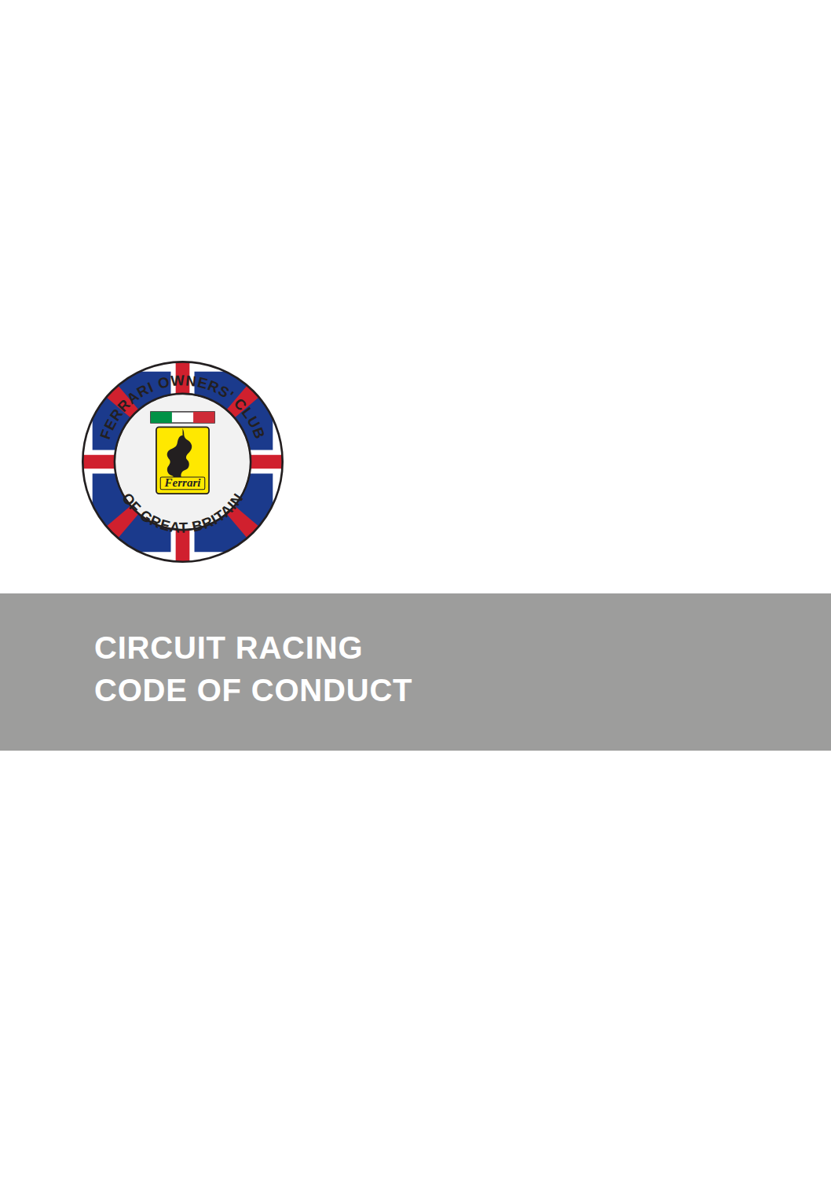FERRARI OWNERS' CLUB OF GREAT BRITAIN Ferrari
Circuit Racing
Code of Conduct